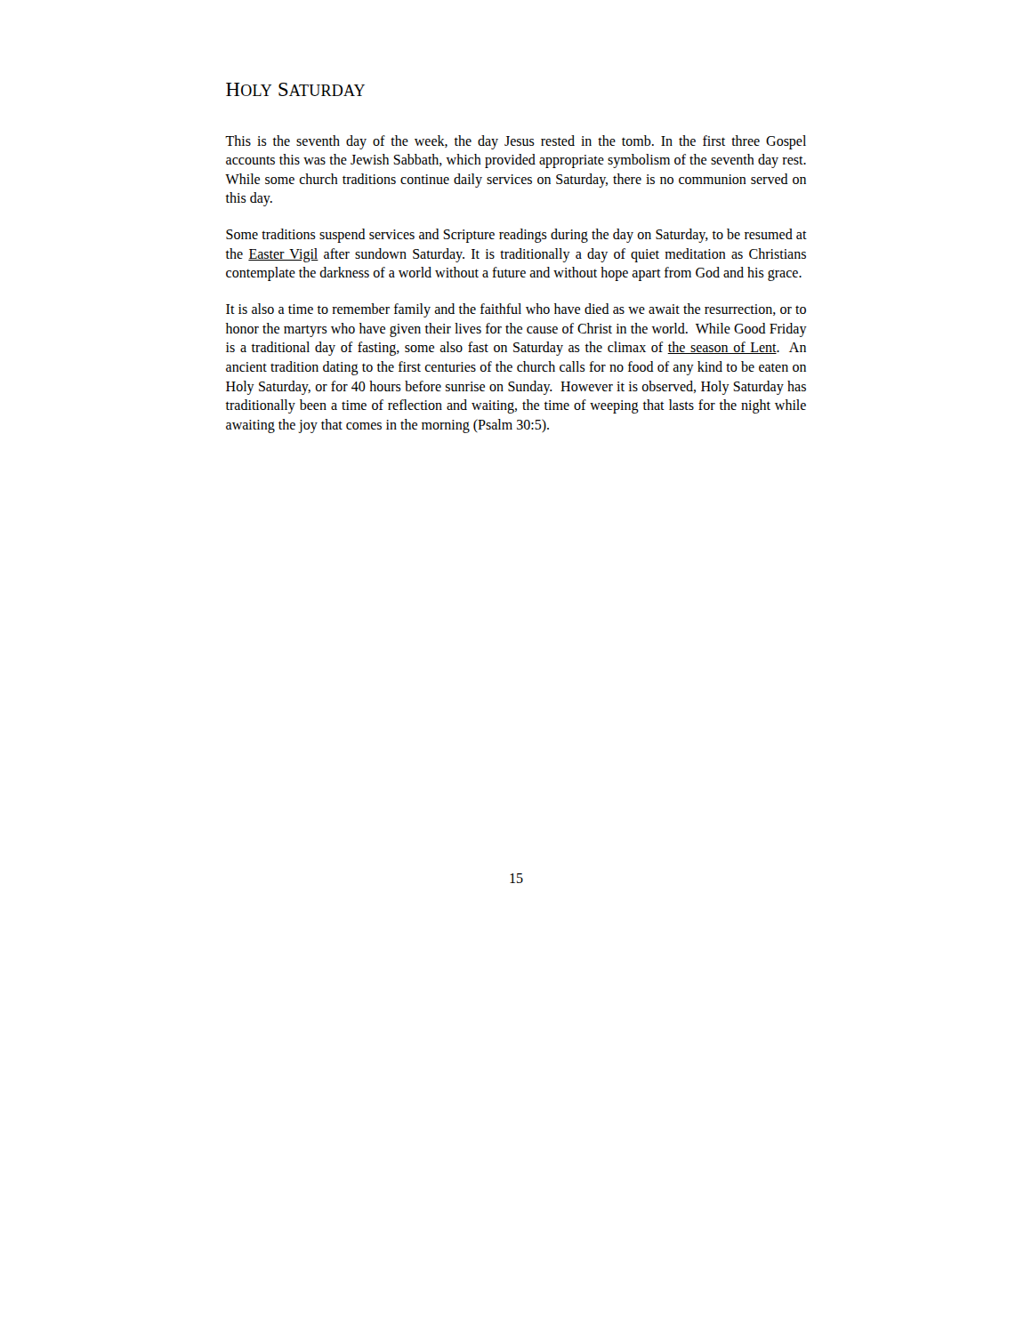HOLY SATURDAY
This is the seventh day of the week, the day Jesus rested in the tomb. In the first three Gospel accounts this was the Jewish Sabbath, which provided appropriate symbolism of the seventh day rest. While some church traditions continue daily services on Saturday, there is no communion served on this day.
Some traditions suspend services and Scripture readings during the day on Saturday, to be resumed at the Easter Vigil after sundown Saturday. It is traditionally a day of quiet meditation as Christians contemplate the darkness of a world without a future and without hope apart from God and his grace.
It is also a time to remember family and the faithful who have died as we await the resurrection, or to honor the martyrs who have given their lives for the cause of Christ in the world. While Good Friday is a traditional day of fasting, some also fast on Saturday as the climax of the season of Lent. An ancient tradition dating to the first centuries of the church calls for no food of any kind to be eaten on Holy Saturday, or for 40 hours before sunrise on Sunday. However it is observed, Holy Saturday has traditionally been a time of reflection and waiting, the time of weeping that lasts for the night while awaiting the joy that comes in the morning (Psalm 30:5).
15